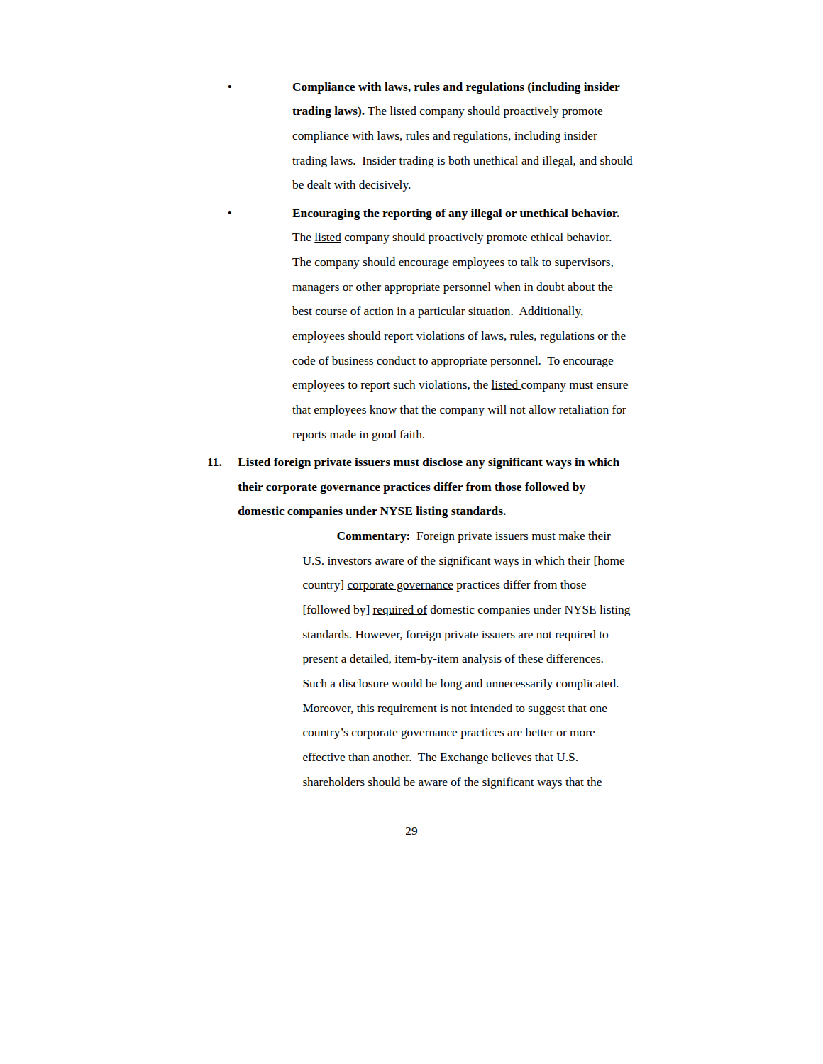Compliance with laws, rules and regulations (including insider trading laws). The listed company should proactively promote compliance with laws, rules and regulations, including insider trading laws. Insider trading is both unethical and illegal, and should be dealt with decisively.
Encouraging the reporting of any illegal or unethical behavior. The listed company should proactively promote ethical behavior. The company should encourage employees to talk to supervisors, managers or other appropriate personnel when in doubt about the best course of action in a particular situation. Additionally, employees should report violations of laws, rules, regulations or the code of business conduct to appropriate personnel. To encourage employees to report such violations, the listed company must ensure that employees know that the company will not allow retaliation for reports made in good faith.
Listed foreign private issuers must disclose any significant ways in which their corporate governance practices differ from those followed by domestic companies under NYSE listing standards.
Commentary: Foreign private issuers must make their U.S. investors aware of the significant ways in which their [home country] corporate governance practices differ from those [followed by] required of domestic companies under NYSE listing standards. However, foreign private issuers are not required to present a detailed, item-by-item analysis of these differences. Such a disclosure would be long and unnecessarily complicated. Moreover, this requirement is not intended to suggest that one country’s corporate governance practices are better or more effective than another. The Exchange believes that U.S. shareholders should be aware of the significant ways that the
29